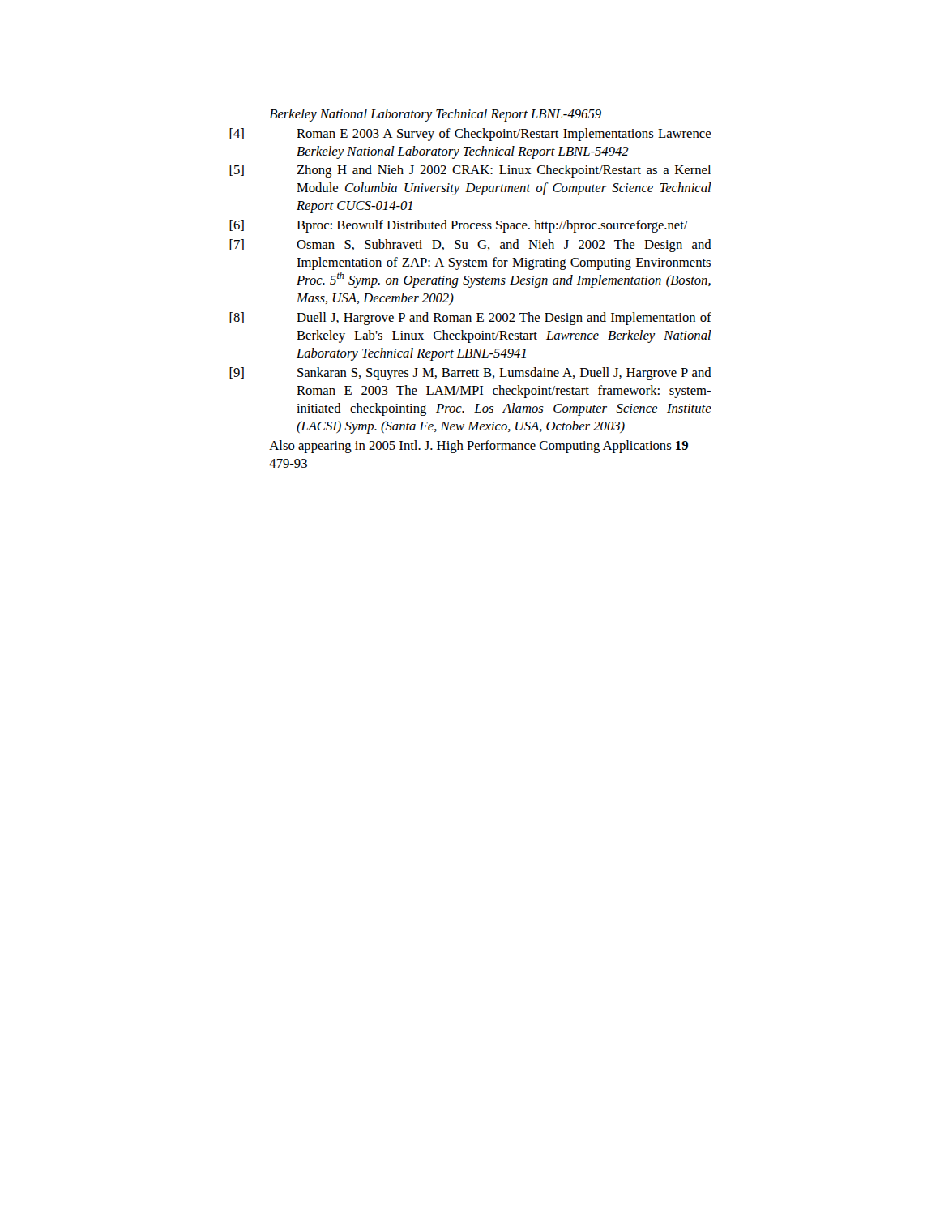Berkeley National Laboratory Technical Report LBNL-49659
[4]
Roman E 2003 A Survey of Checkpoint/Restart Implementations Lawrence Berkeley National Laboratory Technical Report LBNL-54942
[5]
Zhong H and Nieh J 2002 CRAK: Linux Checkpoint/Restart as a Kernel Module Columbia University Department of Computer Science Technical Report CUCS-014-01
[6]
Bproc: Beowulf Distributed Process Space. http://bproc.sourceforge.net/
[7]
Osman S, Subhraveti D, Su G, and Nieh J 2002 The Design and Implementation of ZAP: A System for Migrating Computing Environments Proc. 5th Symp. on Operating Systems Design and Implementation (Boston, Mass, USA, December 2002)
[8]
Duell J, Hargrove P and Roman E 2002 The Design and Implementation of Berkeley Lab's Linux Checkpoint/Restart Lawrence Berkeley National Laboratory Technical Report LBNL-54941
[9]
Sankaran S, Squyres J M, Barrett B, Lumsdaine A, Duell J, Hargrove P and Roman E 2003 The LAM/MPI checkpoint/restart framework: system-initiated checkpointing Proc. Los Alamos Computer Science Institute (LACSI) Symp. (Santa Fe, New Mexico, USA, October 2003)
Also appearing in 2005 Intl. J. High Performance Computing Applications 19 479-93